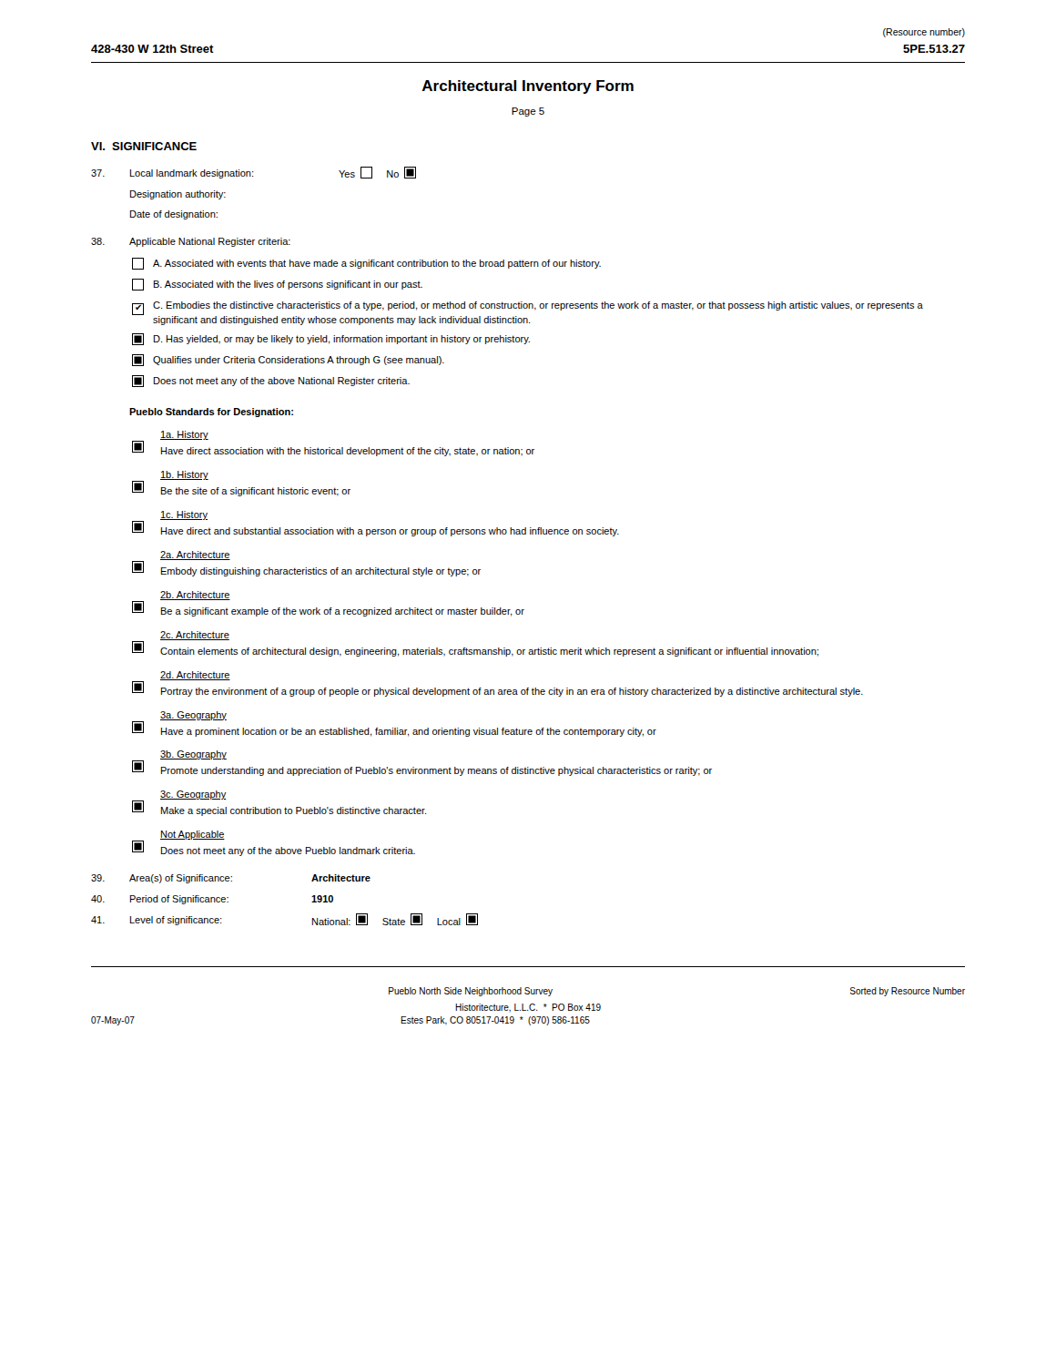(Resource number)
428-430 W 12th Street
5PE.513.27
Architectural Inventory Form
Page 5
VI. SIGNIFICANCE
37.
Local landmark designation:
Yes No
Designation authority:
Date of designation:
38.
Applicable National Register criteria:
A. Associated with events that have made a significant contribution to the broad pattern of our history.
B. Associated with the lives of persons significant in our past.
C. Embodies the distinctive characteristics of a type, period, or method of construction, or represents the work of a master, or that possess high artistic values, or represents a significant and distinguished entity whose components may lack individual distinction.
D. Has yielded, or may be likely to yield, information important in history or prehistory.
Qualifies under Criteria Considerations A through G (see manual).
Does not meet any of the above National Register criteria.
Pueblo Standards for Designation:
1a. History
Have direct association with the historical development of the city, state, or nation; or
1b. History
Be the site of a significant historic event; or
1c. History
Have direct and substantial association with a person or group of persons who had influence on society.
2a. Architecture
Embody distinguishing characteristics of an architectural style or type; or
2b. Architecture
Be a significant example of the work of a recognized architect or master builder, or
2c. Architecture
Contain elements of architectural design, engineering, materials, craftsmanship, or artistic merit which represent a significant or influential innovation;
2d. Architecture
Portray the environment of a group of people or physical development of an area of the city in an era of history characterized by a distinctive architectural style.
3a. Geography
Have a prominent location or be an established, familiar, and orienting visual feature of the contemporary city, or
3b. Geography
Promote understanding and appreciation of Pueblo's environment by means of distinctive physical characteristics or rarity; or
3c. Geography
Make a special contribution to Pueblo's distinctive character.
Not Applicable
Does not meet any of the above Pueblo landmark criteria.
39.
Area(s) of Significance:
Architecture
40.
Period of Significance:
1910
41.
Level of significance:
National: State Local
Pueblo North Side Neighborhood Survey
Sorted by Resource Number
Historitecture, L.L.C. * PO Box 419
07-May-07
Estes Park, CO 80517-0419 * (970) 586-1165